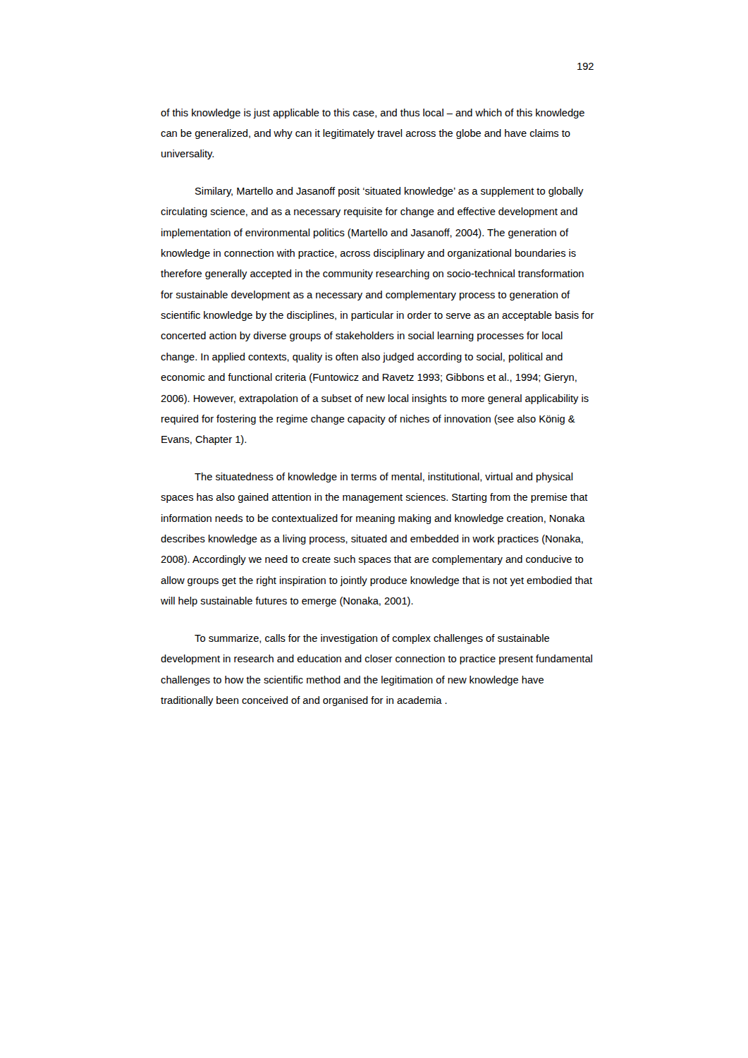192
of this knowledge is just applicable to this case, and thus local – and which of this knowledge can be generalized, and why can it legitimately travel across the globe and have claims to universality.
Similary, Martello and Jasanoff posit ‘situated knowledge’ as a supplement to globally circulating science, and as a necessary requisite for change and effective development and implementation of environmental politics (Martello and Jasanoff, 2004). The generation of knowledge in connection with practice, across disciplinary and organizational boundaries is therefore generally accepted in the community researching on socio-technical transformation for sustainable development as a necessary and complementary process to generation of scientific knowledge by the disciplines, in particular in order to serve as an acceptable basis for concerted action by diverse groups of stakeholders in social learning processes for local change. In applied contexts, quality is often also judged according to social, political and economic and functional criteria (Funtowicz and Ravetz 1993; Gibbons et al., 1994; Gieryn, 2006). However, extrapolation of a subset of new local insights to more general applicability is required for fostering the regime change capacity of niches of innovation (see also König & Evans, Chapter 1).
The situatedness of knowledge in terms of mental, institutional, virtual and physical spaces has also gained attention in the management sciences. Starting from the premise that information needs to be contextualized for meaning making and knowledge creation, Nonaka describes knowledge as a living process, situated and embedded in work practices (Nonaka, 2008). Accordingly we need to create such spaces that are complementary and conducive to allow groups get the right inspiration to jointly produce knowledge that is not yet embodied that will help sustainable futures to emerge (Nonaka, 2001).
To summarize, calls for the investigation of complex challenges of sustainable development in research and education and closer connection to practice present fundamental challenges to how the scientific method and the legitimation of new knowledge have traditionally been conceived of and organised for in academia .